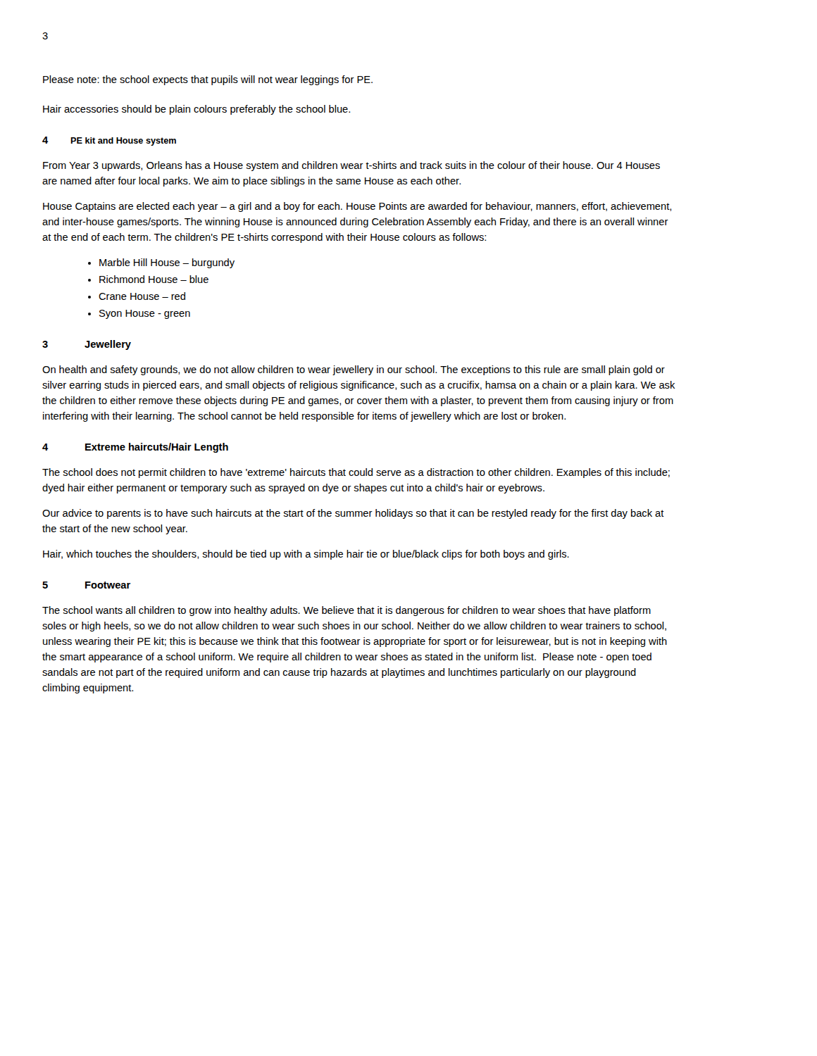3
Please note: the school expects that pupils will not wear leggings for PE.
Hair accessories should be plain colours preferably the school blue.
4 PE kit and House system
From Year 3 upwards, Orleans has a House system and children wear t-shirts and track suits in the colour of their house. Our 4 Houses are named after four local parks. We aim to place siblings in the same House as each other.
House Captains are elected each year – a girl and a boy for each. House Points are awarded for behaviour, manners, effort, achievement, and inter-house games/sports. The winning House is announced during Celebration Assembly each Friday, and there is an overall winner at the end of each term. The children's PE t-shirts correspond with their House colours as follows:
Marble Hill House – burgundy
Richmond House – blue
Crane House – red
Syon House - green
3 Jewellery
On health and safety grounds, we do not allow children to wear jewellery in our school. The exceptions to this rule are small plain gold or silver earring studs in pierced ears, and small objects of religious significance, such as a crucifix, hamsa on a chain or a plain kara. We ask the children to either remove these objects during PE and games, or cover them with a plaster, to prevent them from causing injury or from interfering with their learning. The school cannot be held responsible for items of jewellery which are lost or broken.
4 Extreme haircuts/Hair Length
The school does not permit children to have 'extreme' haircuts that could serve as a distraction to other children. Examples of this include; dyed hair either permanent or temporary such as sprayed on dye or shapes cut into a child's hair or eyebrows.
Our advice to parents is to have such haircuts at the start of the summer holidays so that it can be restyled ready for the first day back at the start of the new school year.
Hair, which touches the shoulders, should be tied up with a simple hair tie or blue/black clips for both boys and girls.
5 Footwear
The school wants all children to grow into healthy adults. We believe that it is dangerous for children to wear shoes that have platform soles or high heels, so we do not allow children to wear such shoes in our school. Neither do we allow children to wear trainers to school, unless wearing their PE kit; this is because we think that this footwear is appropriate for sport or for leisurewear, but is not in keeping with the smart appearance of a school uniform. We require all children to wear shoes as stated in the uniform list. Please note - open toed sandals are not part of the required uniform and can cause trip hazards at playtimes and lunchtimes particularly on our playground climbing equipment.